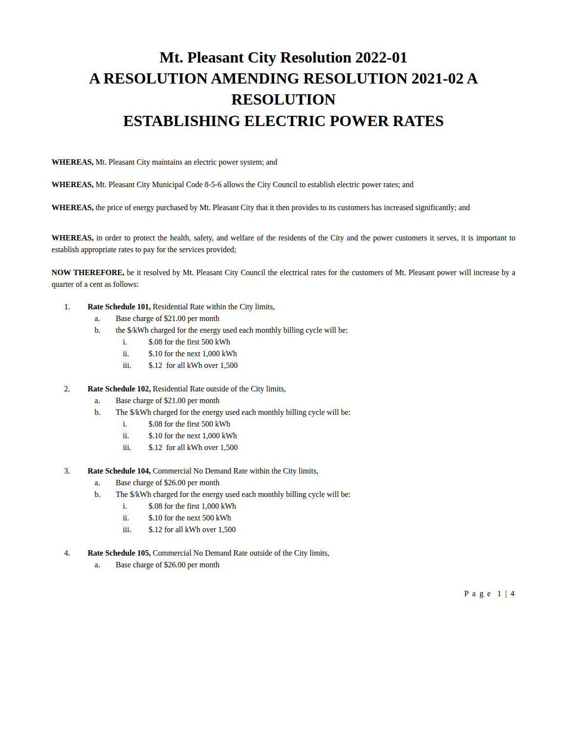Mt. Pleasant City Resolution 2022-01 A RESOLUTION AMENDING RESOLUTION 2021-02 A RESOLUTION ESTABLISHING ELECTRIC POWER RATES
WHEREAS, Mt. Pleasant City maintains an electric power system; and
WHEREAS, Mt. Pleasant City Municipal Code 8-5-6 allows the City Council to establish electric power rates; and
WHEREAS, the price of energy purchased by Mt. Pleasant City that it then provides to its customers has increased significantly; and
WHEREAS, in order to protect the health, safety, and welfare of the residents of the City and the power customers it serves, it is important to establish appropriate rates to pay for the services provided;
NOW THEREFORE, be it resolved by Mt. Pleasant City Council the electrical rates for the customers of Mt. Pleasant power will increase by a quarter of a cent as follows:
Rate Schedule 101, Residential Rate within the City limits,
Base charge of $21.00 per month
the $/kWh charged for the energy used each monthly billing cycle will be:
$.08 for the first 500 kWh
$.10 for the next 1,000 kWh
$.12 for all kWh over 1,500
Rate Schedule 102, Residential Rate outside of the City limits,
Base charge of $21.00 per month
The $/kWh charged for the energy used each monthly billing cycle will be:
$.08 for the first 500 kWh
$.10 for the next 1,000 kWh
$.12 for all kWh over 1,500
Rate Schedule 104, Commercial No Demand Rate within the City limits,
Base charge of $26.00 per month
The $/kWh charged for the energy used each monthly billing cycle will be:
$.08 for the first 1,000 kWh
$.10 for the next 500 kWh
$.12 for all kWh over 1,500
Rate Schedule 105, Commercial No Demand Rate outside of the City limits,
Base charge of $26.00 per month
P a g e 1 | 4